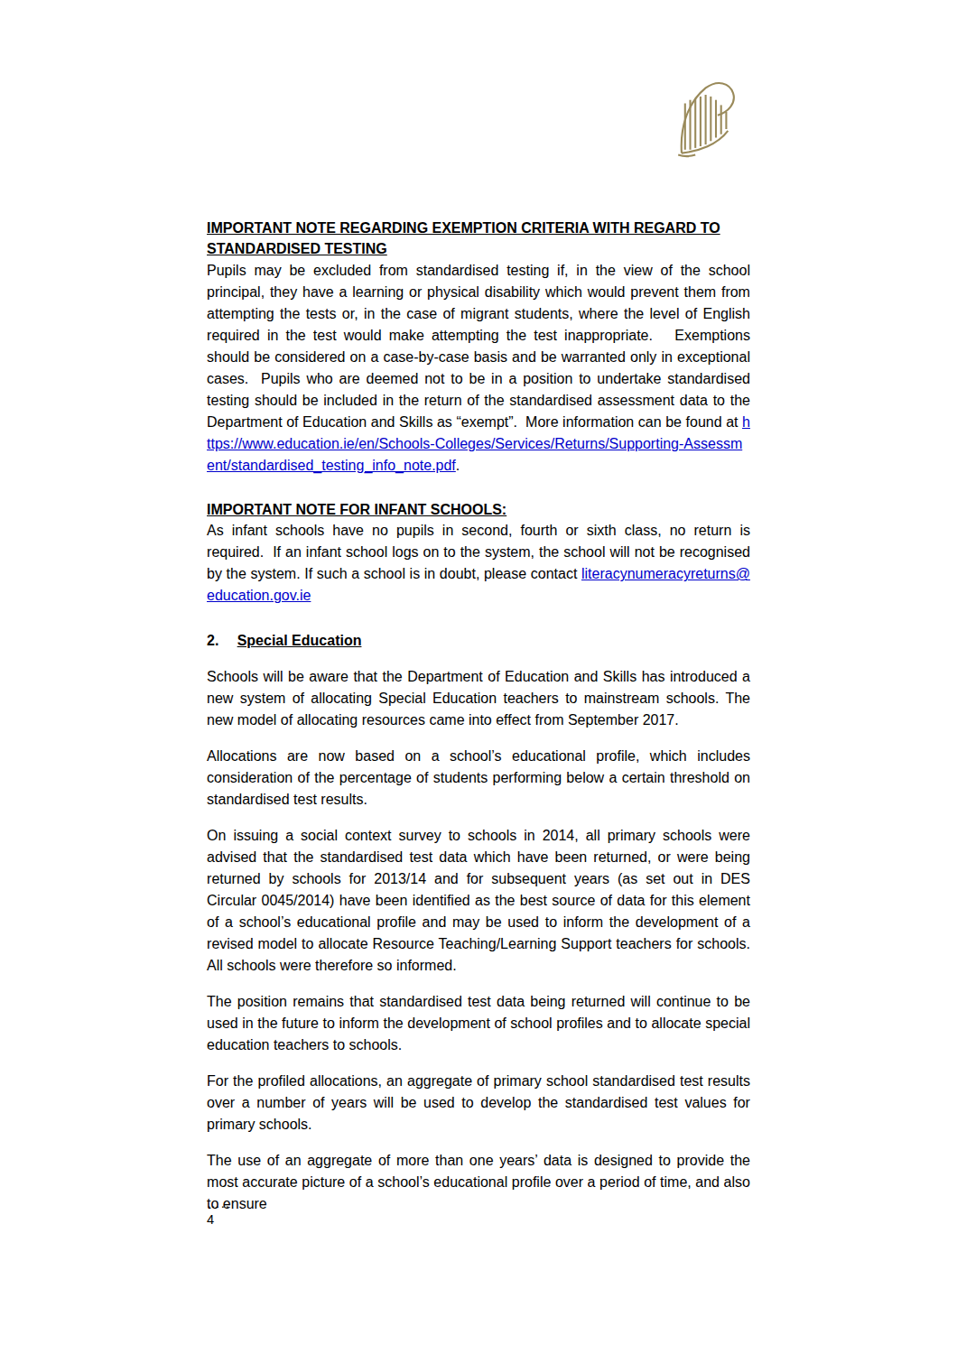IMPORTANT NOTE REGARDING EXEMPTION CRITERIA WITH REGARD TO STANDARDISED TESTING
Pupils may be excluded from standardised testing if, in the view of the school principal, they have a learning or physical disability which would prevent them from attempting the tests or, in the case of migrant students, where the level of English required in the test would make attempting the test inappropriate. Exemptions should be considered on a case-by-case basis and be warranted only in exceptional cases. Pupils who are deemed not to be in a position to undertake standardised testing should be included in the return of the standardised assessment data to the Department of Education and Skills as “exempt”. More information can be found at https://www.education.ie/en/Schools-Colleges/Services/Returns/Supporting-Assessment/standardised_testing_info_note.pdf.
IMPORTANT NOTE FOR INFANT SCHOOLS:
As infant schools have no pupils in second, fourth or sixth class, no return is required. If an infant school logs on to the system, the school will not be recognised by the system. If such a school is in doubt, please contact literacynumeracyreturns@education.gov.ie
2. Special Education
Schools will be aware that the Department of Education and Skills has introduced a new system of allocating Special Education teachers to mainstream schools. The new model of allocating resources came into effect from September 2017.
Allocations are now based on a school’s educational profile, which includes consideration of the percentage of students performing below a certain threshold on standardised test results.
On issuing a social context survey to schools in 2014, all primary schools were advised that the standardised test data which have been returned, or were being returned by schools for 2013/14 and for subsequent years (as set out in DES Circular 0045/2014) have been identified as the best source of data for this element of a school’s educational profile and may be used to inform the development of a revised model to allocate Resource Teaching/Learning Support teachers for schools. All schools were therefore so informed.
The position remains that standardised test data being returned will continue to be used in the future to inform the development of school profiles and to allocate special education teachers to schools.
For the profiled allocations, an aggregate of primary school standardised test results over a number of years will be used to develop the standardised test values for primary schools.
The use of an aggregate of more than one years’ data is designed to provide the most accurate picture of a school’s educational profile over a period of time, and also to ensure
…..
4